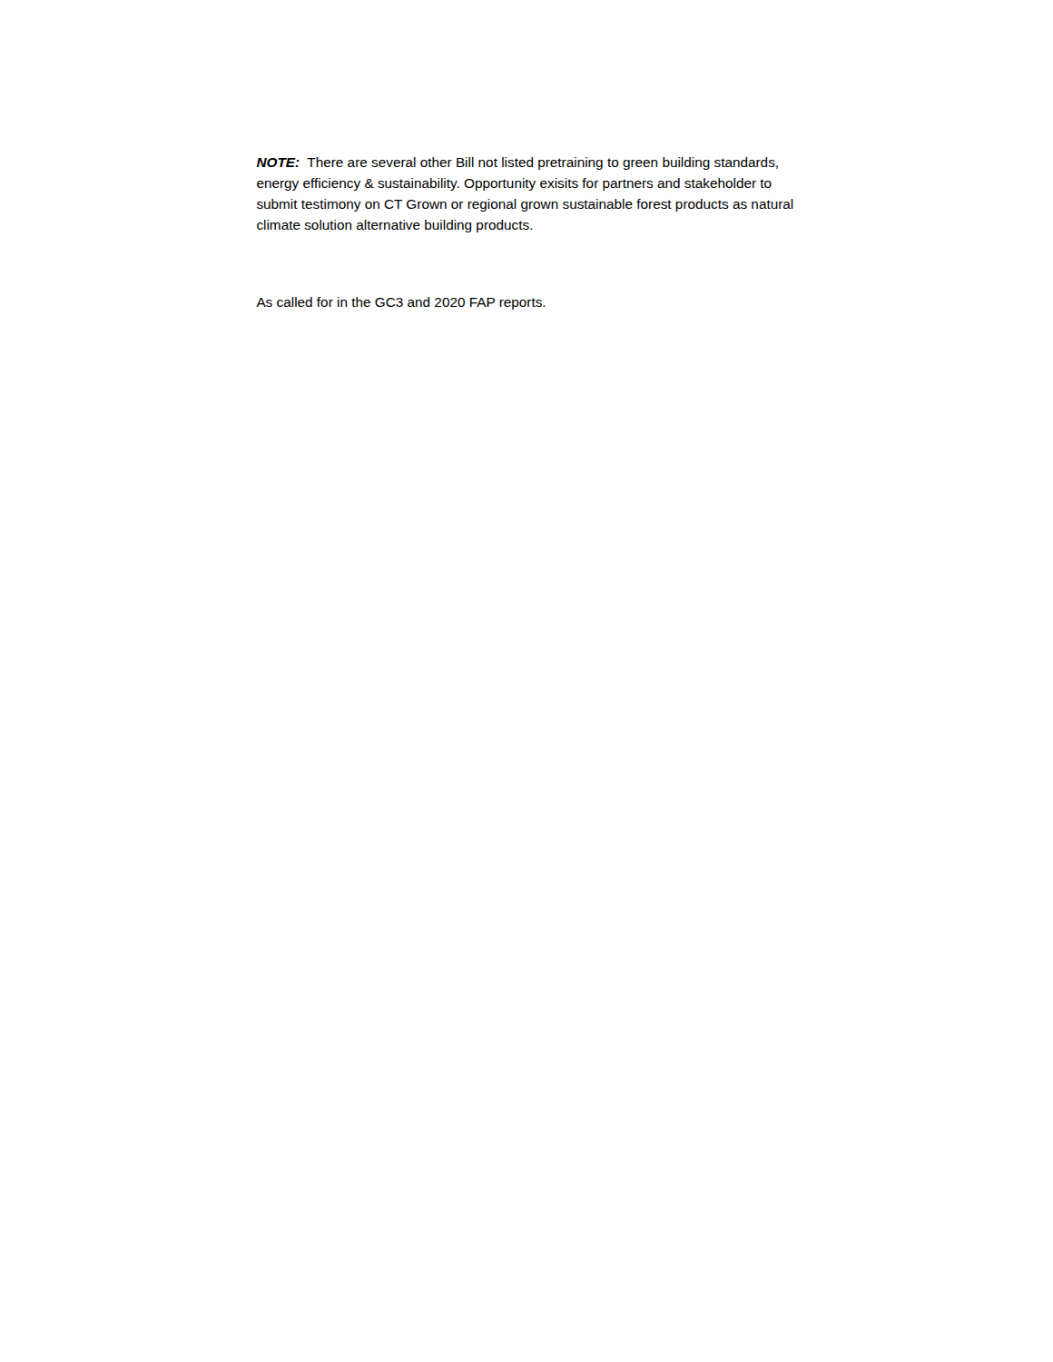NOTE: There are several other Bill not listed pretraining to green building standards, energy efficiency & sustainability. Opportunity exisits for partners and stakeholder to submit testimony on CT Grown or regional grown sustainable forest products as natural climate solution alternative building products.
As called for in the GC3 and 2020 FAP reports.